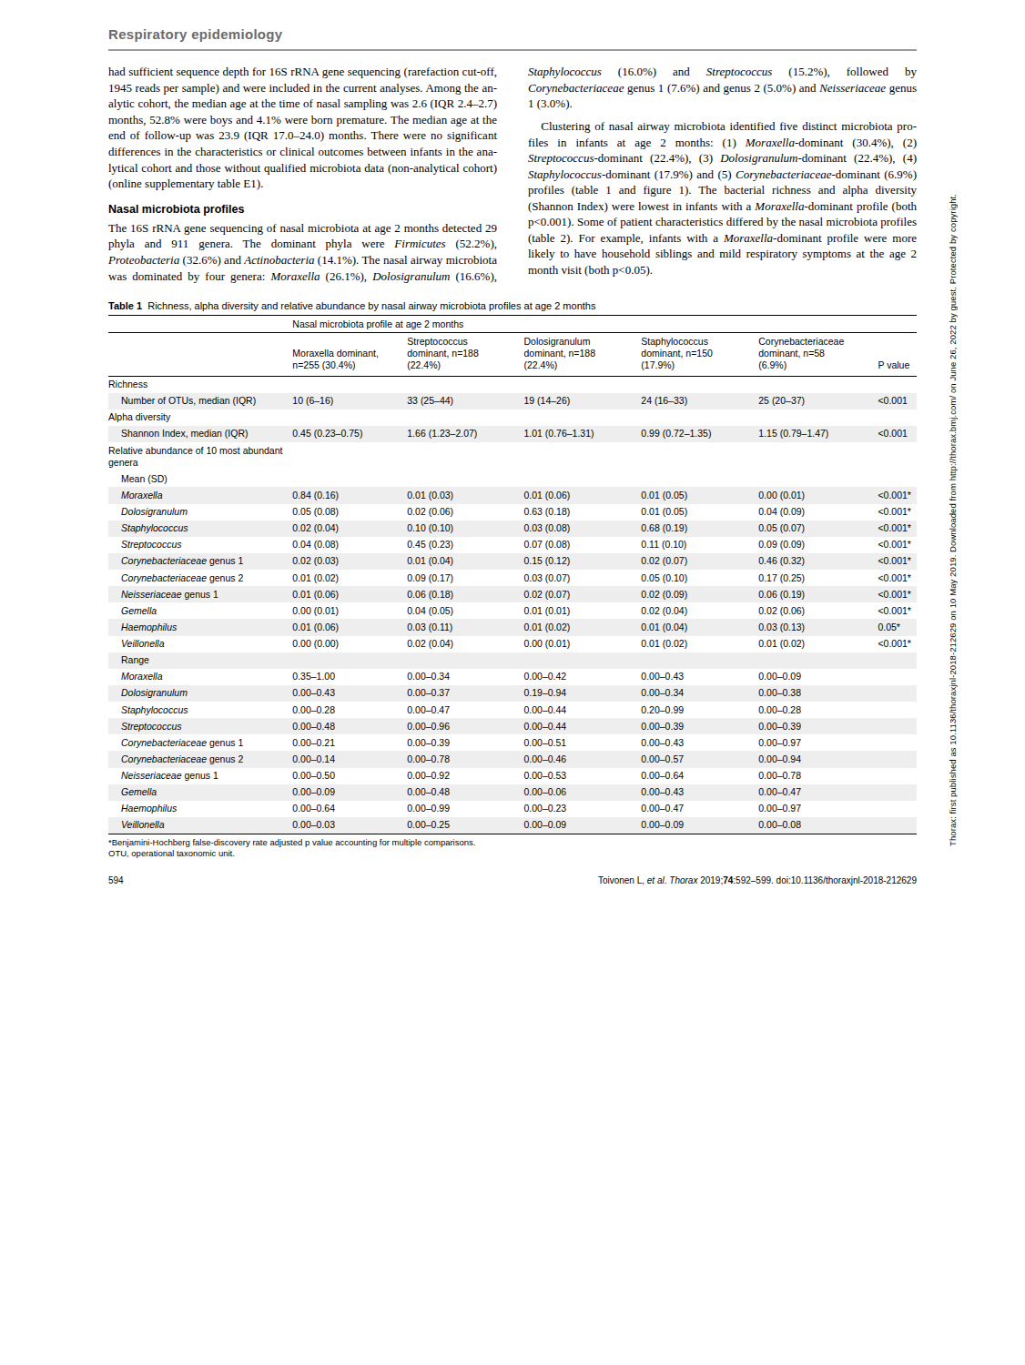Thorax: first published as 10.1136/thoraxjnl-2018-212629 on 10 May 2019. Downloaded from http://thorax.bmj.com/ on June 26, 2022 by guest. Protected by copyright.
Respiratory epidemiology
had sufficient sequence depth for 16S rRNA gene sequencing (rarefaction cut-off, 1945 reads per sample) and were included in the current analyses. Among the analytic cohort, the median age at the time of nasal sampling was 2.6 (IQR 2.4–2.7) months, 52.8% were boys and 4.1% were born premature. The median age at the end of follow-up was 23.9 (IQR 17.0–24.0) months. There were no significant differences in the characteristics or clinical outcomes between infants in the analytical cohort and those without qualified microbiota data (non-analytical cohort) (online supplementary table E1).
Nasal microbiota profiles
The 16S rRNA gene sequencing of nasal microbiota at age 2 months detected 29 phyla and 911 genera. The dominant phyla were Firmicutes (52.2%), Proteobacteria (32.6%) and Actinobacteria (14.1%). The nasal airway microbiota was dominated by four genera: Moraxella (26.1%), Dolosigranulum (16.6%), Staphylococcus (16.0%) and Streptococcus (15.2%), followed by Corynebacteriaceae genus 1 (7.6%) and genus 2 (5.0%) and Neisseriaceae genus 1 (3.0%).
Clustering of nasal airway microbiota identified five distinct microbiota profiles in infants at age 2 months: (1) Moraxella-dominant (30.4%), (2) Streptococcus-dominant (22.4%), (3) Dolosigranulum-dominant (22.4%), (4) Staphylococcus-dominant (17.9%) and (5) Corynebacteriaceae-dominant (6.9%) profiles (table 1 and figure 1). The bacterial richness and alpha diversity (Shannon Index) were lowest in infants with a Moraxella-dominant profile (both p<0.001). Some of patient characteristics differed by the nasal microbiota profiles (table 2). For example, infants with a Moraxella-dominant profile were more likely to have household siblings and mild respiratory symptoms at the age 2 month visit (both p<0.05).
Table 1 Richness, alpha diversity and relative abundance by nasal airway microbiota profiles at age 2 months
| | Nasal microbiota profile at age 2 months | |
| --- | --- | --- |
| | Moraxella dominant, n=255 (30.4%) | Streptococcus dominant, n=188 (22.4%) | Dolosigranulum dominant, n=188 (22.4%) | Staphylococcus dominant, n=150 (17.9%) | Corynebacteriaceae dominant, n=58 (6.9%) | P value |
| Richness | | | | | | |
| Number of OTUs, median (IQR) | 10 (6–16) | 33 (25–44) | 19 (14–26) | 24 (16–33) | 25 (20–37) | <0.001 |
| Alpha diversity | | | | | | |
| Shannon Index, median (IQR) | 0.45 (0.23–0.75) | 1.66 (1.23–2.07) | 1.01 (0.76–1.31) | 0.99 (0.72–1.35) | 1.15 (0.79–1.47) | <0.001 |
| Relative abundance of 10 most abundant genera | | | | | | |
| Mean (SD) | | | | | | |
| Moraxella | 0.84 (0.16) | 0.01 (0.03) | 0.01 (0.06) | 0.01 (0.05) | 0.00 (0.01) | <0.001* |
| Dolosigranulum | 0.05 (0.08) | 0.02 (0.06) | 0.63 (0.18) | 0.01 (0.05) | 0.04 (0.09) | <0.001* |
| Staphylococcus | 0.02 (0.04) | 0.10 (0.10) | 0.03 (0.08) | 0.68 (0.19) | 0.05 (0.07) | <0.001* |
| Streptococcus | 0.04 (0.08) | 0.45 (0.23) | 0.07 (0.08) | 0.11 (0.10) | 0.09 (0.09) | <0.001* |
| Corynebacteriaceae genus 1 | 0.02 (0.03) | 0.01 (0.04) | 0.15 (0.12) | 0.02 (0.07) | 0.46 (0.32) | <0.001* |
| Corynebacteriaceae genus 2 | 0.01 (0.02) | 0.09 (0.17) | 0.03 (0.07) | 0.05 (0.10) | 0.17 (0.25) | <0.001* |
| Neisseriaceae genus 1 | 0.01 (0.06) | 0.06 (0.18) | 0.02 (0.07) | 0.02 (0.09) | 0.06 (0.19) | <0.001* |
| Gemella | 0.00 (0.01) | 0.04 (0.05) | 0.01 (0.01) | 0.02 (0.04) | 0.02 (0.06) | <0.001* |
| Haemophilus | 0.01 (0.06) | 0.03 (0.11) | 0.01 (0.02) | 0.01 (0.04) | 0.03 (0.13) | 0.05* |
| Veillonella | 0.00 (0.00) | 0.02 (0.04) | 0.00 (0.01) | 0.01 (0.02) | 0.01 (0.02) | <0.001* |
| Range | | | | | | |
| Moraxella | 0.35–1.00 | 0.00–0.34 | 0.00–0.42 | 0.00–0.43 | 0.00–0.09 | |
| Dolosigranulum | 0.00–0.43 | 0.00–0.37 | 0.19–0.94 | 0.00–0.34 | 0.00–0.38 | |
| Staphylococcus | 0.00–0.28 | 0.00–0.47 | 0.00–0.44 | 0.20–0.99 | 0.00–0.28 | |
| Streptococcus | 0.00–0.48 | 0.00–0.96 | 0.00–0.44 | 0.00–0.39 | 0.00–0.39 | |
| Corynebacteriaceae genus 1 | 0.00–0.21 | 0.00–0.39 | 0.00–0.51 | 0.00–0.43 | 0.00–0.97 | |
| Corynebacteriaceae genus 2 | 0.00–0.14 | 0.00–0.78 | 0.00–0.46 | 0.00–0.57 | 0.00–0.94 | |
| Neisseriaceae genus 1 | 0.00–0.50 | 0.00–0.92 | 0.00–0.53 | 0.00–0.64 | 0.00–0.78 | |
| Gemella | 0.00–0.09 | 0.00–0.48 | 0.00–0.06 | 0.00–0.43 | 0.00–0.47 | |
| Haemophilus | 0.00–0.64 | 0.00–0.99 | 0.00–0.23 | 0.00–0.47 | 0.00–0.97 | |
| Veillonella | 0.00–0.03 | 0.00–0.25 | 0.00–0.09 | 0.00–0.09 | 0.00–0.08 | |
*Benjamini-Hochberg false-discovery rate adjusted p value accounting for multiple comparisons.
OTU, operational taxonomic unit.
594
Toivonen L, et al. Thorax 2019;74:592–599. doi:10.1136/thoraxjnl-2018-212629